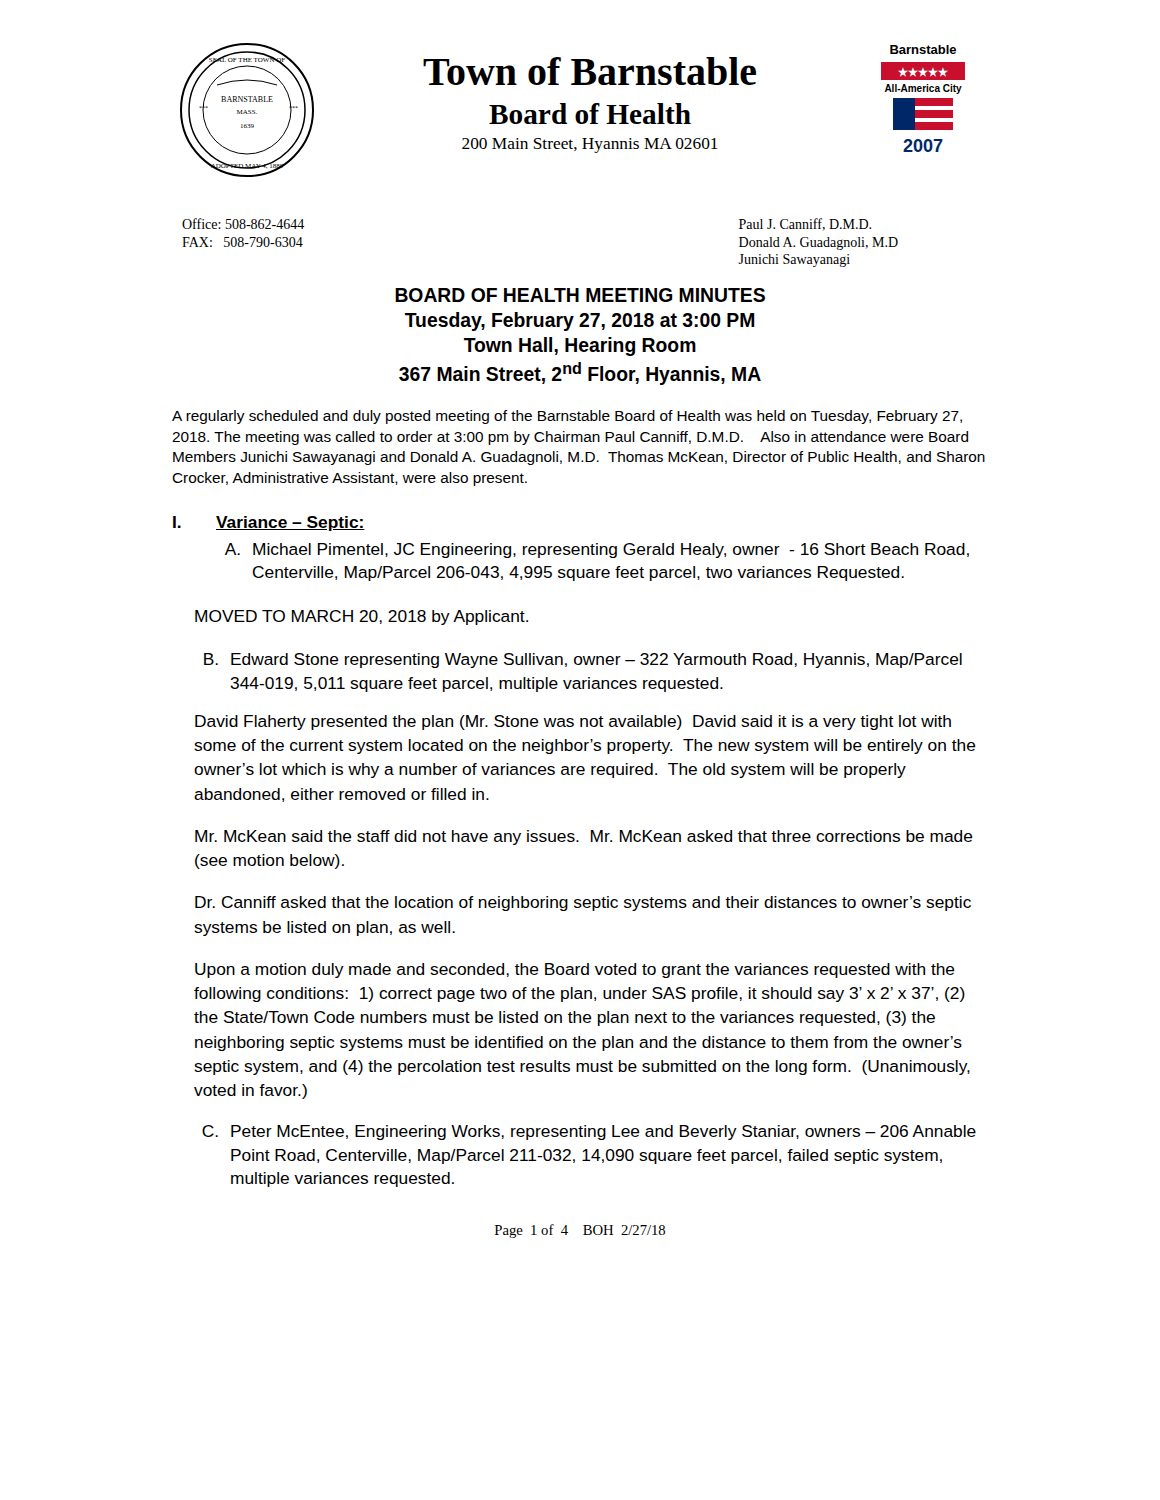Town of Barnstable
Board of Health
200 Main Street, Hyannis MA 02601
Office: 508-862-4644
FAX: 508-790-6304
Paul J. Canniff, D.M.D.
Donald A. Guadagnoli, M.D
Junichi Sawayanagi
BOARD OF HEALTH MEETING MINUTES
Tuesday, February 27, 2018 at 3:00 PM
Town Hall, Hearing Room
367 Main Street, 2nd Floor, Hyannis, MA
A regularly scheduled and duly posted meeting of the Barnstable Board of Health was held on Tuesday, February 27, 2018. The meeting was called to order at 3:00 pm by Chairman Paul Canniff, D.M.D. Also in attendance were Board Members Junichi Sawayanagi and Donald A. Guadagnoli, M.D. Thomas McKean, Director of Public Health, and Sharon Crocker, Administrative Assistant, were also present.
I.
Variance – Septic:
Michael Pimentel, JC Engineering, representing Gerald Healy, owner - 16 Short Beach Road, Centerville, Map/Parcel 206-043, 4,995 square feet parcel, two variances Requested.
MOVED TO MARCH 20, 2018 by Applicant.
Edward Stone representing Wayne Sullivan, owner – 322 Yarmouth Road, Hyannis, Map/Parcel 344-019, 5,011 square feet parcel, multiple variances requested.
David Flaherty presented the plan (Mr. Stone was not available) David said it is a very tight lot with some of the current system located on the neighbor’s property. The new system will be entirely on the owner’s lot which is why a number of variances are required. The old system will be properly abandoned, either removed or filled in.
Mr. McKean said the staff did not have any issues. Mr. McKean asked that three corrections be made (see motion below).
Dr. Canniff asked that the location of neighboring septic systems and their distances to owner’s septic systems be listed on plan, as well.
Upon a motion duly made and seconded, the Board voted to grant the variances requested with the following conditions: 1) correct page two of the plan, under SAS profile, it should say 3’ x 2’ x 37’, (2) the State/Town Code numbers must be listed on the plan next to the variances requested, (3) the neighboring septic systems must be identified on the plan and the distance to them from the owner’s septic system, and (4) the percolation test results must be submitted on the long form. (Unanimously, voted in favor.)
Peter McEntee, Engineering Works, representing Lee and Beverly Staniar, owners – 206 Annable Point Road, Centerville, Map/Parcel 211-032, 14,090 square feet parcel, failed septic system, multiple variances requested.
Page 1 of 4 BOH 2/27/18